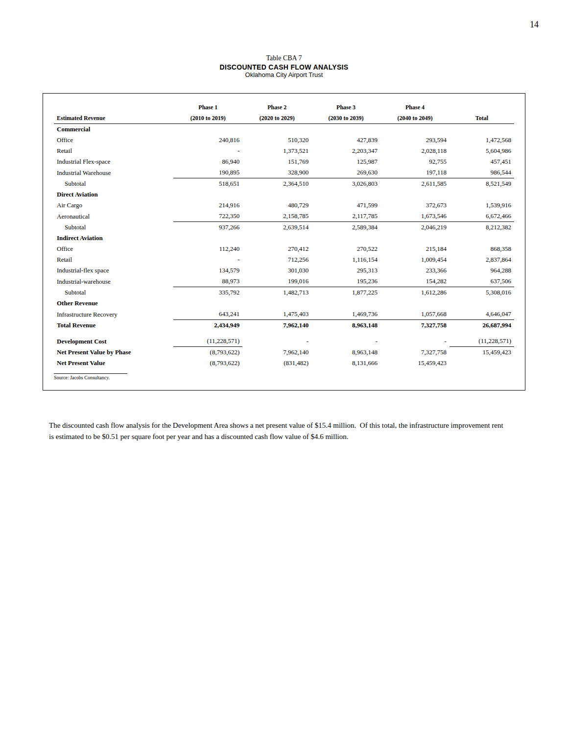14
Table CBA 7
DISCOUNTED CASH FLOW ANALYSIS
Oklahoma City Airport Trust
| | Phase 1 | Phase 2 | Phase 3 | Phase 4 | |
| --- | --- | --- | --- | --- | --- |
| Estimated Revenue | (2010 to 2019) | (2020 to 2029) | (2030 to 2039) | (2040 to 2049) | Total |
| Commercial | | | | | |
| Office | 240,816 | 510,320 | 427,839 | 293,594 | 1,472,568 |
| Retail | - | 1,373,521 | 2,203,347 | 2,028,118 | 5,604,986 |
| Industrial Flex-space | 86,940 | 151,769 | 125,987 | 92,755 | 457,451 |
| Industrial Warehouse | 190,895 | 328,900 | 269,630 | 197,118 | 986,544 |
| Subtotal | 518,651 | 2,364,510 | 3,026,803 | 2,611,585 | 8,521,549 |
| Direct Aviation | | | | | |
| Air Cargo | 214,916 | 480,729 | 471,599 | 372,673 | 1,539,916 |
| Aeronautical | 722,350 | 2,158,785 | 2,117,785 | 1,673,546 | 6,672,466 |
| Subtotal | 937,266 | 2,639,514 | 2,589,384 | 2,046,219 | 8,212,382 |
| Indirect Aviation | | | | | |
| Office | 112,240 | 270,412 | 270,522 | 215,184 | 868,358 |
| Retail | - | 712,256 | 1,116,154 | 1,009,454 | 2,837,864 |
| Industrial-flex space | 134,579 | 301,030 | 295,313 | 233,366 | 964,288 |
| Industrial-warehouse | 88,973 | 199,016 | 195,236 | 154,282 | 637,506 |
| Subtotal | 335,792 | 1,482,713 | 1,877,225 | 1,612,286 | 5,308,016 |
| Other Revenue | | | | | |
| Infrastructure Recovery | 643,241 | 1,475,403 | 1,469,736 | 1,057,668 | 4,646,047 |
| Total Revenue | 2,434,949 | 7,962,140 | 8,963,148 | 7,327,758 | 26,687,994 |
| Development Cost | (11,228,571) | - | - | - | (11,228,571) |
| Net Present Value by Phase | (8,793,622) | 7,962,140 | 8,963,148 | 7,327,758 | 15,459,423 |
| Net Present Value | (8,793,622) | (831,482) | 8,131,666 | 15,459,423 | |
Source: Jacobs Consultancy.
The discounted cash flow analysis for the Development Area shows a net present value of $15.4 million. Of this total, the infrastructure improvement rent is estimated to be $0.51 per square foot per year and has a discounted cash flow value of $4.6 million.